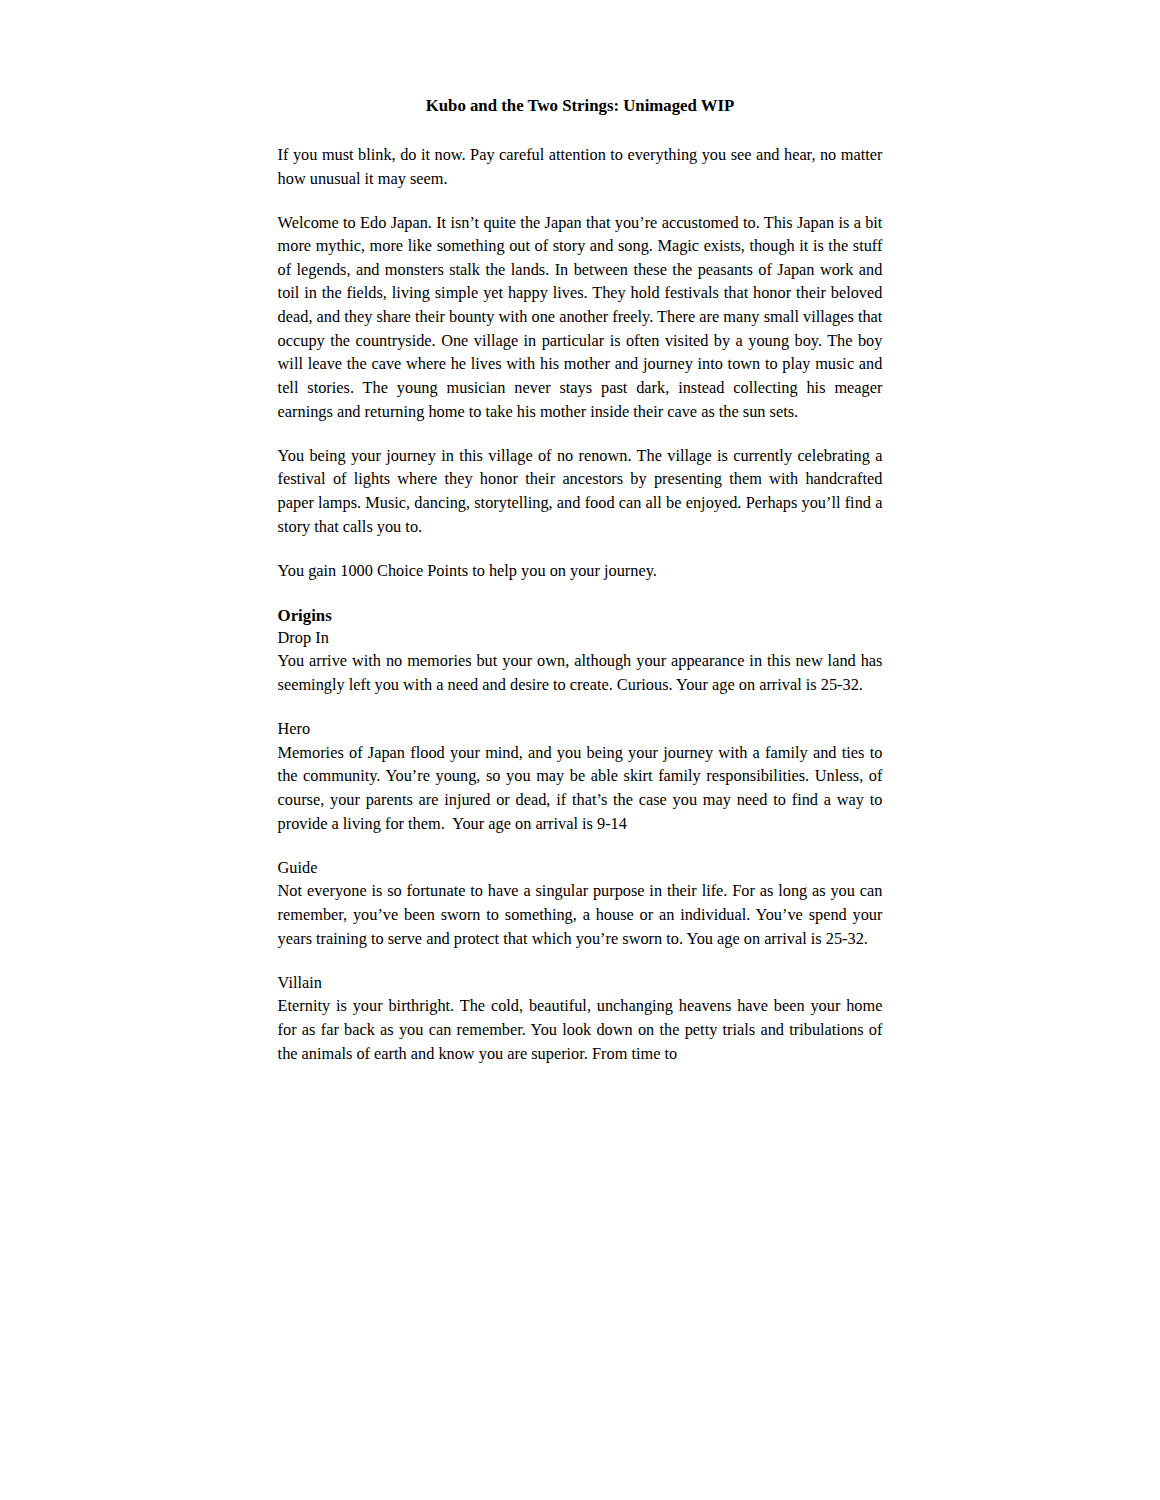Kubo and the Two Strings: Unimaged WIP
If you must blink, do it now. Pay careful attention to everything you see and hear, no matter how unusual it may seem.
Welcome to Edo Japan. It isn’t quite the Japan that you’re accustomed to. This Japan is a bit more mythic, more like something out of story and song. Magic exists, though it is the stuff of legends, and monsters stalk the lands. In between these the peasants of Japan work and toil in the fields, living simple yet happy lives. They hold festivals that honor their beloved dead, and they share their bounty with one another freely. There are many small villages that occupy the countryside. One village in particular is often visited by a young boy. The boy will leave the cave where he lives with his mother and journey into town to play music and tell stories. The young musician never stays past dark, instead collecting his meager earnings and returning home to take his mother inside their cave as the sun sets.
You being your journey in this village of no renown. The village is currently celebrating a festival of lights where they honor their ancestors by presenting them with handcrafted paper lamps. Music, dancing, storytelling, and food can all be enjoyed. Perhaps you’ll find a story that calls you to.
You gain 1000 Choice Points to help you on your journey.
Origins
Drop In
You arrive with no memories but your own, although your appearance in this new land has seemingly left you with a need and desire to create. Curious. Your age on arrival is 25-32.
Hero
Memories of Japan flood your mind, and you being your journey with a family and ties to the community. You’re young, so you may be able skirt family responsibilities. Unless, of course, your parents are injured or dead, if that’s the case you may need to find a way to provide a living for them. Your age on arrival is 9-14
Guide
Not everyone is so fortunate to have a singular purpose in their life. For as long as you can remember, you’ve been sworn to something, a house or an individual. You’ve spend your years training to serve and protect that which you’re sworn to. You age on arrival is 25-32.
Villain
Eternity is your birthright. The cold, beautiful, unchanging heavens have been your home for as far back as you can remember. You look down on the petty trials and tribulations of the animals of earth and know you are superior. From time to